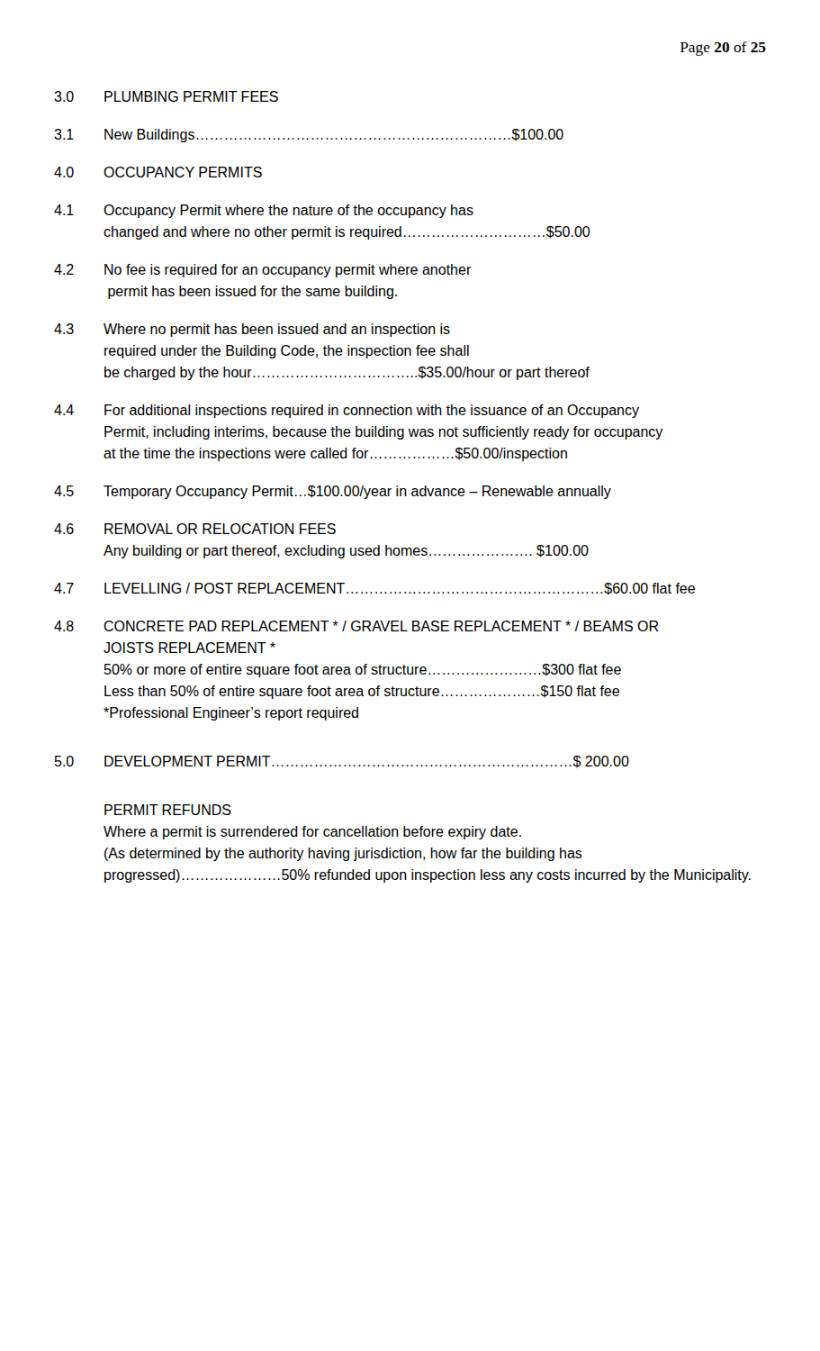Page 20 of 25
3.0
PLUMBING PERMIT FEES
3.1
New Buildings…………………………………………………………$100.00
4.0
OCCUPANCY PERMITS
4.1
Occupancy Permit where the nature of the occupancy has
changed and where no other permit is required…………………………$50.00
4.2
No fee is required for an occupancy permit where another
permit has been issued for the same building.
4.3
Where no permit has been issued and an inspection is
required under the Building Code, the inspection fee shall
be charged by the hour……………………………..$35.00/hour or part thereof
4.4
For additional inspections required in connection with the issuance of an Occupancy
Permit, including interims, because the building was not sufficiently ready for occupancy
at the time the inspections were called for………………$50.00/inspection
4.5
Temporary Occupancy Permit…$100.00/year in advance – Renewable annually
4.6
REMOVAL OR RELOCATION FEES
Any building or part thereof, excluding used homes…………………. $100.00
4.7
LEVELLING / POST REPLACEMENT………………………………………………$60.00 flat fee
4.8
CONCRETE PAD REPLACEMENT * / GRAVEL BASE REPLACEMENT * / BEAMS OR
JOISTS REPLACEMENT *
50% or more of entire square foot area of structure……………………$300 flat fee
Less than 50% of entire square foot area of structure…………………$150 flat fee
*Professional Engineer’s report required
5.0
DEVELOPMENT PERMIT………………………………………………………$ 200.00
PERMIT REFUNDS
Where a permit is surrendered for cancellation before expiry date.
(As determined by the authority having jurisdiction, how far the building has
progressed)…………………50% refunded upon inspection less any costs incurred by the Municipality.